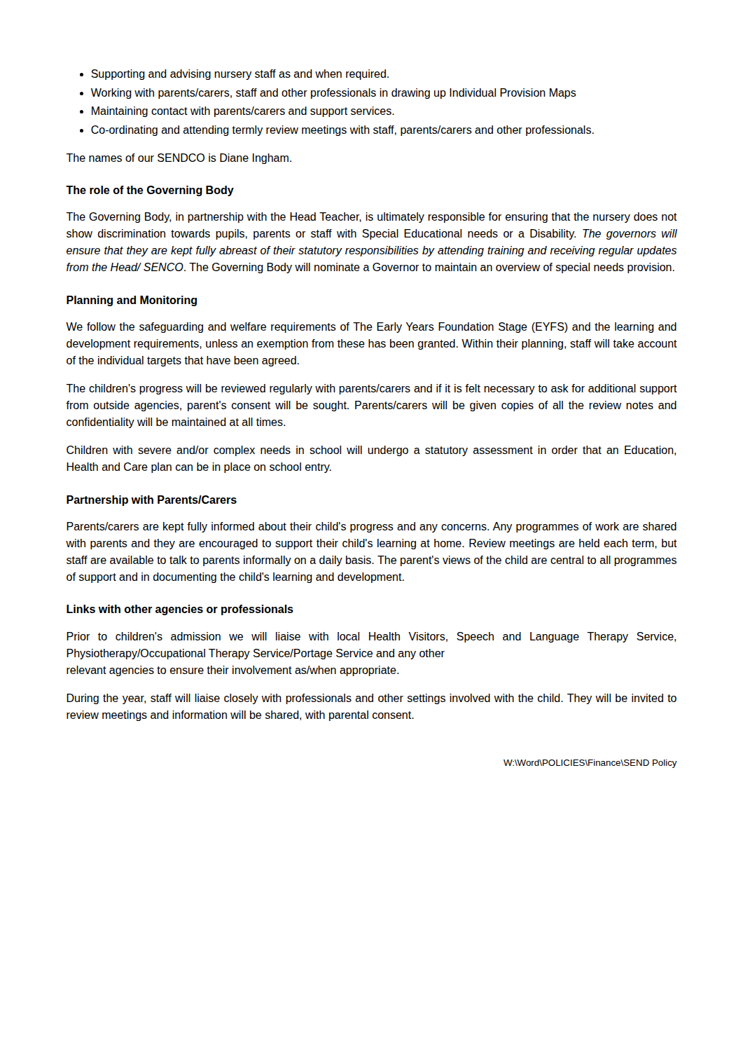Supporting and advising nursery staff as and when required.
Working with parents/carers, staff and other professionals in drawing up Individual Provision Maps
Maintaining contact with parents/carers and support services.
Co-ordinating and attending termly review meetings with staff, parents/carers and other professionals.
The names of our SENDCO is Diane Ingham.
The role of the Governing Body
The Governing Body, in partnership with the Head Teacher, is ultimately responsible for ensuring that the nursery does not show discrimination towards pupils, parents or staff with Special Educational needs or a Disability. The governors will ensure that they are kept fully abreast of their statutory responsibilities by attending training and receiving regular updates from the Head/ SENCO. The Governing Body will nominate a Governor to maintain an overview of special needs provision.
Planning and Monitoring
We follow the safeguarding and welfare requirements of The Early Years Foundation Stage (EYFS) and the learning and development requirements, unless an exemption from these has been granted. Within their planning, staff will take account of the individual targets that have been agreed.
The children's progress will be reviewed regularly with parents/carers and if it is felt necessary to ask for additional support from outside agencies, parent's consent will be sought. Parents/carers will be given copies of all the review notes and confidentiality will be maintained at all times.
Children with severe and/or complex needs in school will undergo a statutory assessment in order that an Education, Health and Care plan can be in place on school entry.
Partnership with Parents/Carers
Parents/carers are kept fully informed about their child's progress and any concerns. Any programmes of work are shared with parents and they are encouraged to support their child's learning at home. Review meetings are held each term, but staff are available to talk to parents informally on a daily basis. The parent's views of the child are central to all programmes of support and in documenting the child's learning and development.
Links with other agencies or professionals
Prior to children's admission we will liaise with local Health Visitors, Speech and Language Therapy Service, Physiotherapy/Occupational Therapy Service/Portage Service and any other
relevant agencies to ensure their involvement as/when appropriate.
During the year, staff will liaise closely with professionals and other settings involved with the child. They will be invited to review meetings and information will be shared, with parental consent.
W:\Word\POLICIES\Finance\SEND Policy